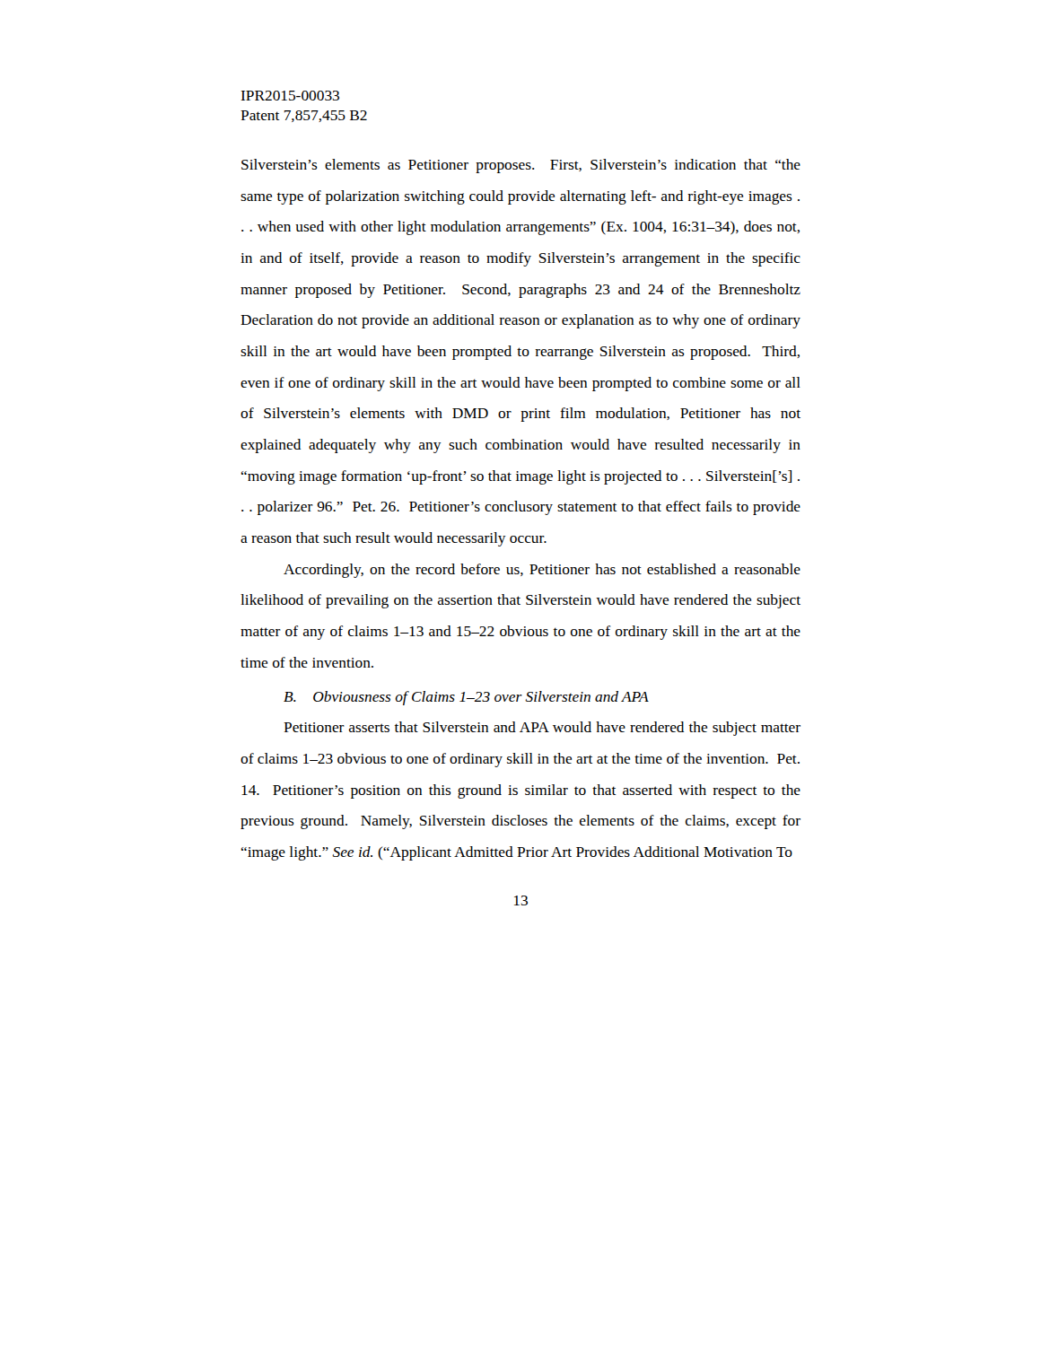IPR2015-00033
Patent 7,857,455 B2
Silverstein’s elements as Petitioner proposes. First, Silverstein’s indication that “the same type of polarization switching could provide alternating left- and right-eye images . . . when used with other light modulation arrangements” (Ex. 1004, 16:31–34), does not, in and of itself, provide a reason to modify Silverstein’s arrangement in the specific manner proposed by Petitioner. Second, paragraphs 23 and 24 of the Brennesholtz Declaration do not provide an additional reason or explanation as to why one of ordinary skill in the art would have been prompted to rearrange Silverstein as proposed. Third, even if one of ordinary skill in the art would have been prompted to combine some or all of Silverstein’s elements with DMD or print film modulation, Petitioner has not explained adequately why any such combination would have resulted necessarily in “moving image formation ‘up-front’ so that image light is projected to . . . Silverstein[’s] . . . polarizer 96.” Pet. 26. Petitioner’s conclusory statement to that effect fails to provide a reason that such result would necessarily occur.
Accordingly, on the record before us, Petitioner has not established a reasonable likelihood of prevailing on the assertion that Silverstein would have rendered the subject matter of any of claims 1–13 and 15–22 obvious to one of ordinary skill in the art at the time of the invention.
B. Obviousness of Claims 1–23 over Silverstein and APA
Petitioner asserts that Silverstein and APA would have rendered the subject matter of claims 1–23 obvious to one of ordinary skill in the art at the time of the invention. Pet. 14. Petitioner’s position on this ground is similar to that asserted with respect to the previous ground. Namely, Silverstein discloses the elements of the claims, except for “image light.” See id. (“Applicant Admitted Prior Art Provides Additional Motivation To
13